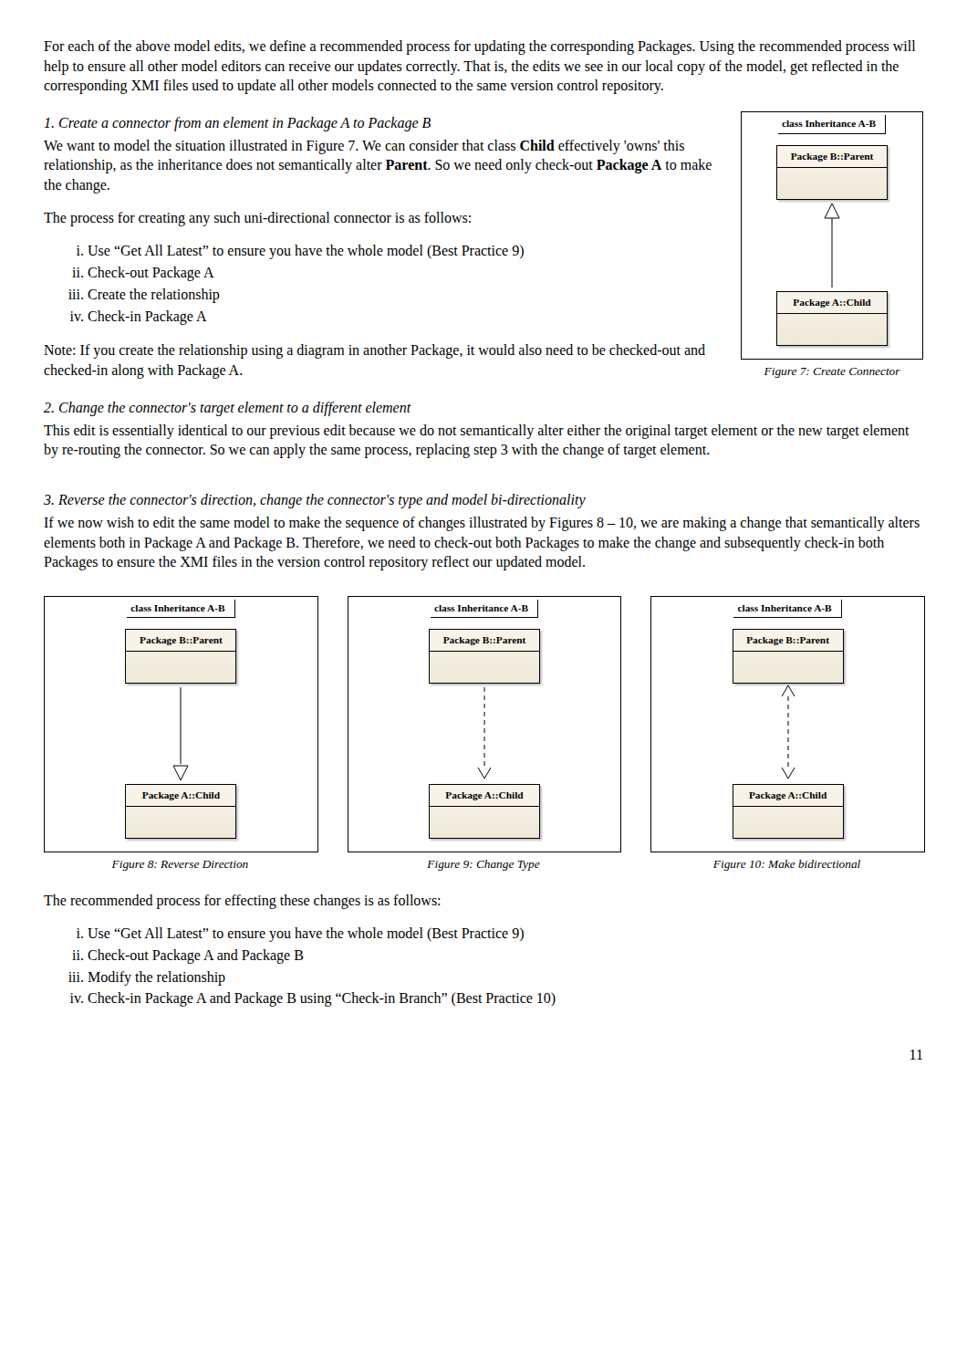For each of the above model edits, we define a recommended process for updating the corresponding Packages. Using the recommended process will help to ensure all other model editors can receive our updates correctly. That is, the edits we see in our local copy of the model, get reflected in the corresponding XMI files used to update all other models connected to the same version control repository.
class Inheritance A-B
Package B::Parent
Package A::Child
Figure 7: Create Connector
1. Create a connector from an element in Package A to Package B
We want to model the situation illustrated in Figure 7. We can consider that class Child effectively 'owns' this relationship, as the inheritance does not semantically alter Parent. So we need only check-out Package A to make the change.
The process for creating any such uni-directional connector is as follows:
Use “Get All Latest” to ensure you have the whole model (Best Practice 9)
Check-out Package A
Create the relationship
Check-in Package A
Note: If you create the relationship using a diagram in another Package, it would also need to be checked-out and checked-in along with Package A.
2. Change the connector's target element to a different element
This edit is essentially identical to our previous edit because we do not semantically alter either the original target element or the new target element by re-routing the connector. So we can apply the same process, replacing step 3 with the change of target element.
3. Reverse the connector's direction, change the connector's type and model bi-directionality
If we now wish to edit the same model to make the sequence of changes illustrated by Figures 8 – 10, we are making a change that semantically alters elements both in Package A and Package B. Therefore, we need to check-out both Packages to make the change and subsequently check-in both Packages to ensure the XMI files in the version control repository reflect our updated model.
class Inheritance A-B
Package B::Parent
Package A::Child
Figure 8: Reverse Direction
class Inheritance A-B
Package B::Parent
Package A::Child
Figure 9: Change Type
class Inheritance A-B
Package B::Parent
Package A::Child
Figure 10: Make bidirectional
The recommended process for effecting these changes is as follows:
Use “Get All Latest” to ensure you have the whole model (Best Practice 9)
Check-out Package A and Package B
Modify the relationship
Check-in Package A and Package B using “Check-in Branch” (Best Practice 10)
11